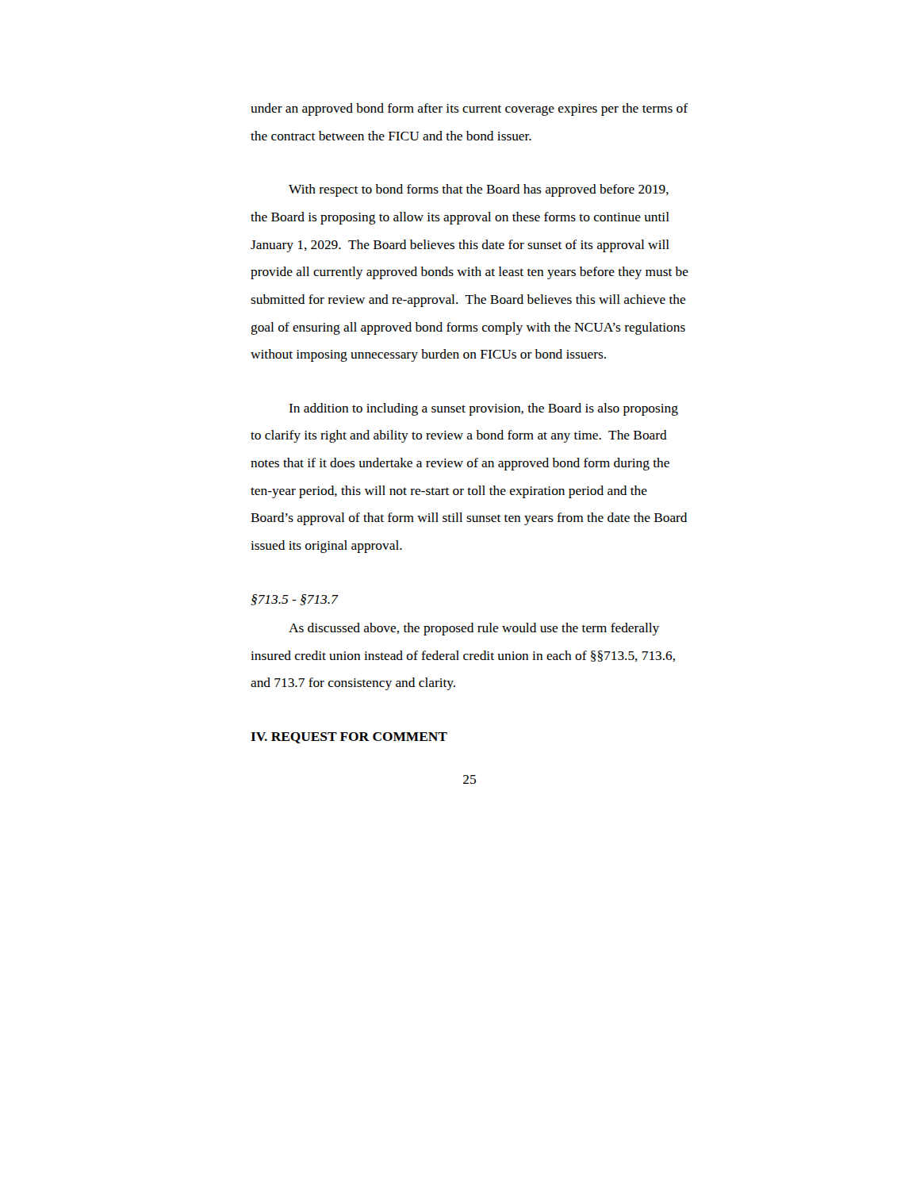under an approved bond form after its current coverage expires per the terms of the contract between the FICU and the bond issuer.
With respect to bond forms that the Board has approved before 2019, the Board is proposing to allow its approval on these forms to continue until January 1, 2029. The Board believes this date for sunset of its approval will provide all currently approved bonds with at least ten years before they must be submitted for review and re-approval. The Board believes this will achieve the goal of ensuring all approved bond forms comply with the NCUA’s regulations without imposing unnecessary burden on FICUs or bond issuers.
In addition to including a sunset provision, the Board is also proposing to clarify its right and ability to review a bond form at any time. The Board notes that if it does undertake a review of an approved bond form during the ten-year period, this will not re-start or toll the expiration period and the Board’s approval of that form will still sunset ten years from the date the Board issued its original approval.
§713.5 - §713.7
As discussed above, the proposed rule would use the term federally insured credit union instead of federal credit union in each of §§713.5, 713.6, and 713.7 for consistency and clarity.
IV. Request for Comment
25